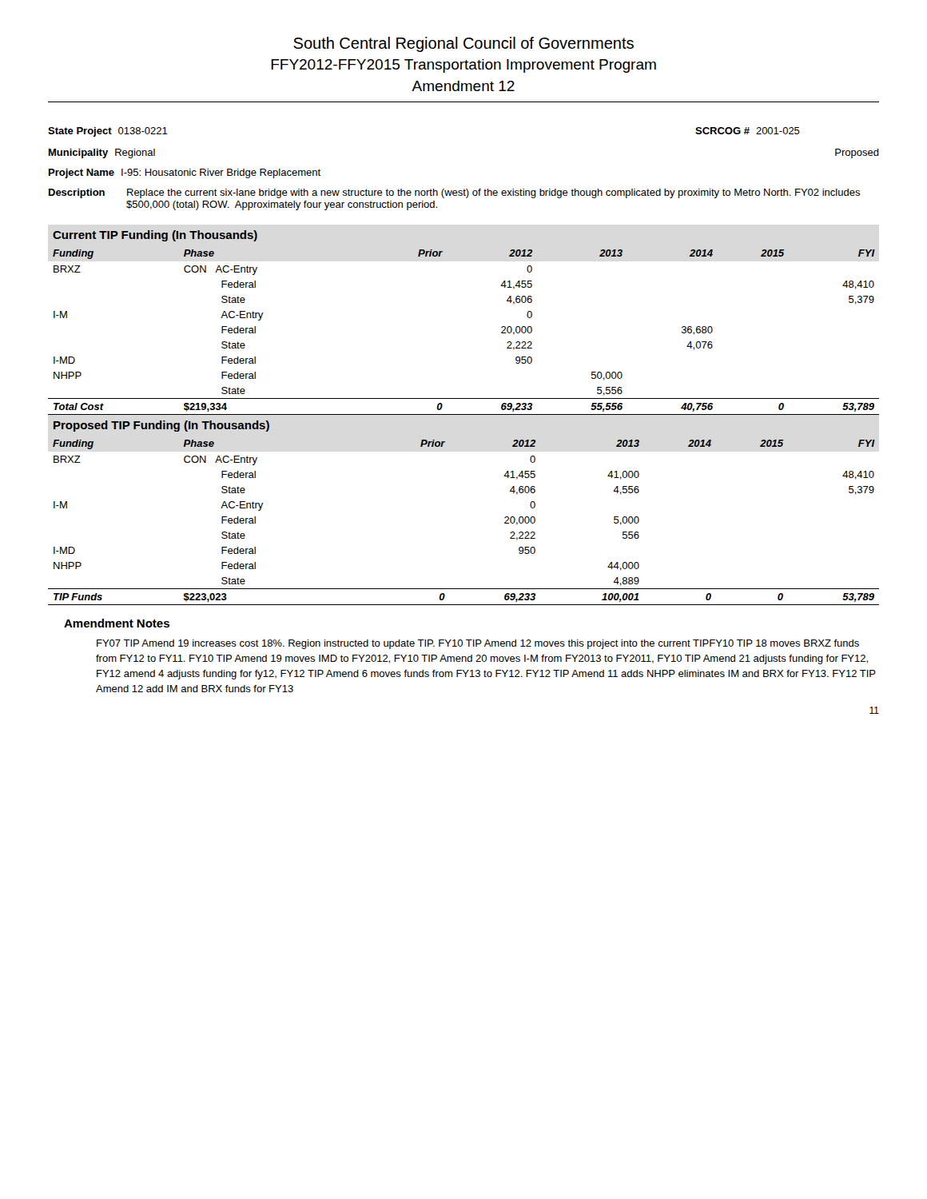South Central Regional Council of Governments
FFY2012-FFY2015 Transportation Improvement Program
Amendment 12
State Project 0138-0221 SCRCOG #2001-025
Municipality Regional Proposed
Project Name I-95: Housatonic River Bridge Replacement
Description Replace the current six-lane bridge with a new structure to the north (west) of the existing bridge though complicated by proximity to Metro North. FY02 includes $500,000 (total) ROW. Approximately four year construction period.
Current TIP Funding (In Thousands)
| Funding | Phase | Prior | 2012 | 2013 | 2014 | 2015 | FYI |
| --- | --- | --- | --- | --- | --- | --- | --- |
| BRXZ | CON AC-Entry | | 0 | | | | |
| | Federal | | 41,455 | | | | 48,410 |
| | State | | 4,606 | | | | 5,379 |
| I-M | AC-Entry | | 0 | | | | |
| | Federal | | 20,000 | | 36,680 | | |
| | State | | 2,222 | | 4,076 | | |
| I-MD | Federal | | 950 | | | | |
| NHPP | Federal | | | 50,000 | | | |
| | State | | | 5,556 | | | |
| Total Cost | $219,334 | 0 | 69,233 | 55,556 | 40,756 | 0 | 53,789 |
Proposed TIP Funding (In Thousands)
| Funding | Phase | Prior | 2012 | 2013 | 2014 | 2015 | FYI |
| --- | --- | --- | --- | --- | --- | --- | --- |
| BRXZ | CON AC-Entry | | 0 | | | | |
| | Federal | | 41,455 | 41,000 | | | 48,410 |
| | State | | 4,606 | 4,556 | | | 5,379 |
| I-M | AC-Entry | | 0 | | | | |
| | Federal | | 20,000 | 5,000 | | | |
| | State | | 2,222 | 556 | | | |
| I-MD | Federal | | 950 | | | | |
| NHPP | Federal | | | 44,000 | | | |
| | State | | | 4,889 | | | |
| TIP Funds | $223,023 | 0 | 69,233 | 100,001 | 0 | 0 | 53,789 |
Amendment Notes
FY07 TIP Amend 19 increases cost 18%. Region instructed to update TIP. FY10 TIP Amend 12 moves this project into the current TIPFY10 TIP 18 moves BRXZ funds from FY12 to FY11. FY10 TIP Amend 19 moves IMD to FY2012, FY10 TIP Amend 20 moves I-M from FY2013 to FY2011, FY10 TIP Amend 21 adjusts funding for FY12, FY12 amend 4 adjusts funding for fy12, FY12 TIP Amend 6 moves funds from FY13 to FY12. FY12 TIP Amend 11 adds NHPP eliminates IM and BRX for FY13. FY12 TIP Amend 12 add IM and BRX funds for FY13
11